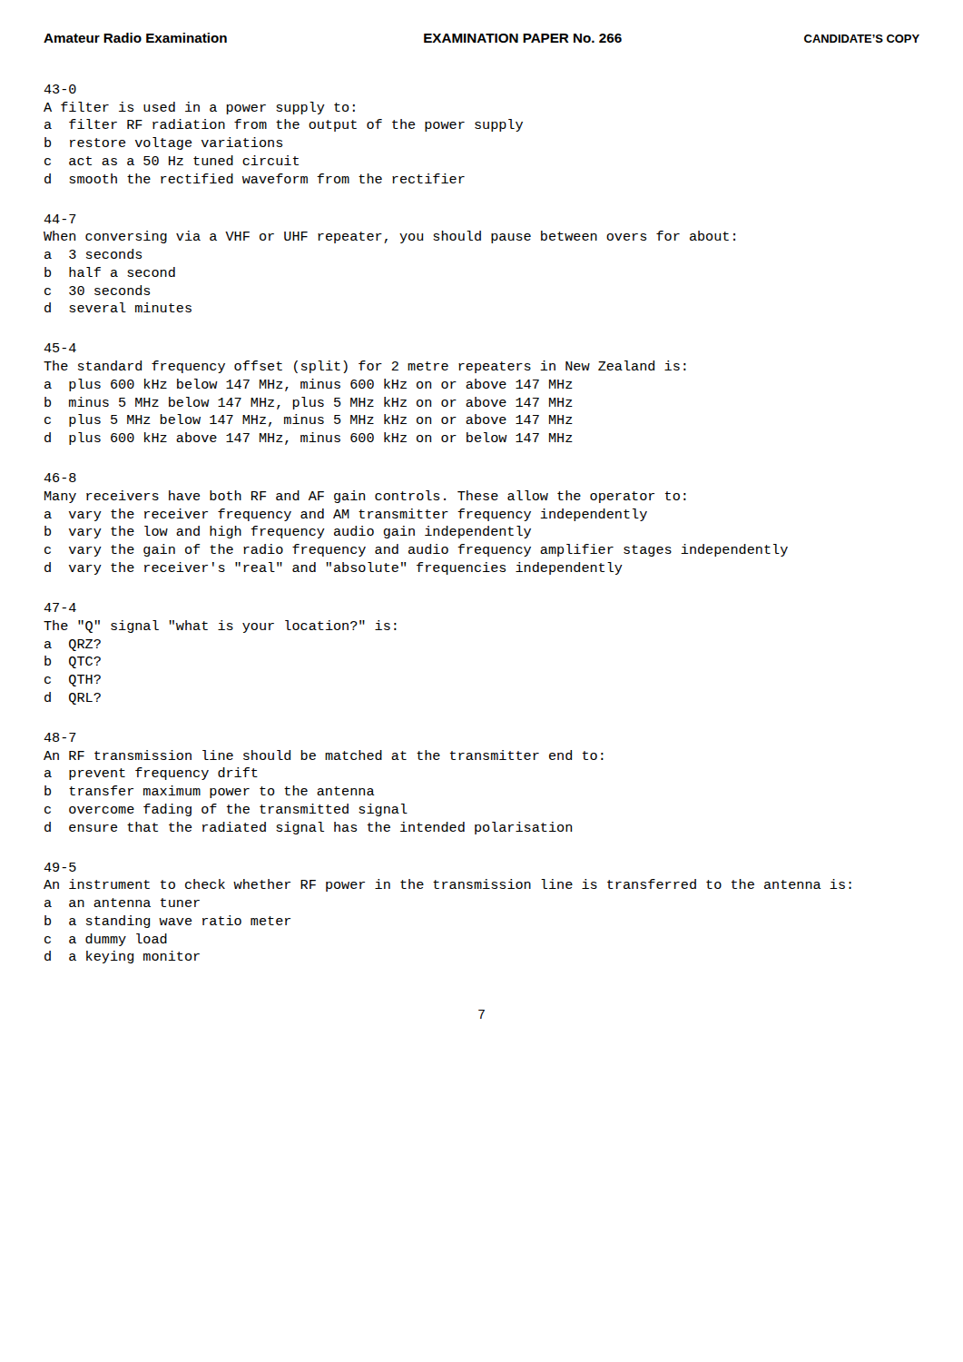Amateur Radio Examination EXAMINATION PAPER No. 266 CANDIDATE’S COPY
43-0
A filter is used in a power supply to:
afilter RF radiation from the output of the power supply
brestore voltage variations
cact as a 50 Hz tuned circuit
dsmooth the rectified waveform from the rectifier
44-7
When conversing via a VHF or UHF repeater, you should pause between overs for about:
a3 seconds
bhalf a second
c30 seconds
dseveral minutes
45-4
The standard frequency offset (split) for 2 metre repeaters in New Zealand is:
aplus 600 kHz below 147 MHz, minus 600 kHz on or above 147 MHz
bminus 5 MHz below 147 MHz, plus 5 MHz kHz on or above 147 MHz
cplus 5 MHz below 147 MHz, minus 5 MHz kHz on or above 147 MHz
dplus 600 kHz above 147 MHz, minus 600 kHz on or below 147 MHz
46-8
Many receivers have both RF and AF gain controls. These allow the operator to:
avary the receiver frequency and AM transmitter frequency independently
bvary the low and high frequency audio gain independently
cvary the gain of the radio frequency and audio frequency amplifier stages independently
dvary the receiver's "real" and "absolute" frequencies independently
47-4
The "Q" signal "what is your location?" is:
a QRZ?
b QTC?
c QTH?
d QRL?
48-7
An RF transmission line should be matched at the transmitter end to:
aprevent frequency drift
btransfer maximum power to the antenna
covercome fading of the transmitted signal
densure that the radiated signal has the intended polarisation
49-5
An instrument to check whether RF power in the transmission line is transferred to the antenna is:
aan antenna tuner
ba standing wave ratio meter
ca dummy load
da keying monitor
7